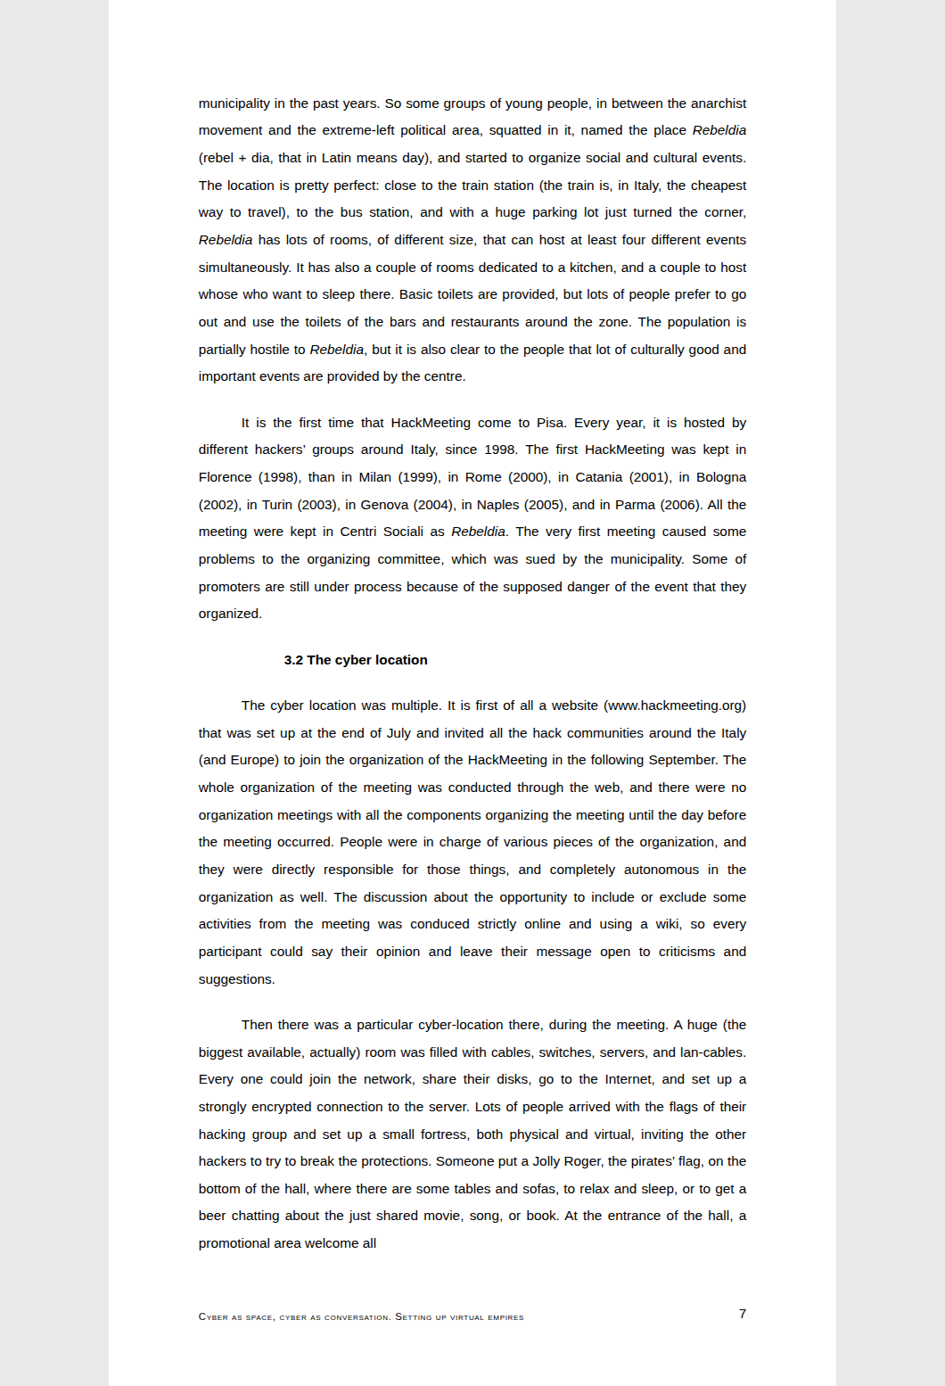municipality in the past years. So some groups of young people, in between the anarchist movement and the extreme-left political area, squatted in it, named the place Rebeldia (rebel + dia, that in Latin means day), and started to organize social and cultural events. The location is pretty perfect: close to the train station (the train is, in Italy, the cheapest way to travel), to the bus station, and with a huge parking lot just turned the corner, Rebeldia has lots of rooms, of different size, that can host at least four different events simultaneously. It has also a couple of rooms dedicated to a kitchen, and a couple to host whose who want to sleep there. Basic toilets are provided, but lots of people prefer to go out and use the toilets of the bars and restaurants around the zone. The population is partially hostile to Rebeldia, but it is also clear to the people that lot of culturally good and important events are provided by the centre.
It is the first time that HackMeeting come to Pisa. Every year, it is hosted by different hackers’ groups around Italy, since 1998. The first HackMeeting was kept in Florence (1998), than in Milan (1999), in Rome (2000), in Catania (2001), in Bologna (2002), in Turin (2003), in Genova (2004), in Naples (2005), and in Parma (2006). All the meeting were kept in Centri Sociali as Rebeldia. The very first meeting caused some problems to the organizing committee, which was sued by the municipality. Some of promoters are still under process because of the supposed danger of the event that they organized.
3.2 The cyber location
The cyber location was multiple. It is first of all a website (www.hackmeeting.org) that was set up at the end of July and invited all the hack communities around the Italy (and Europe) to join the organization of the HackMeeting in the following September. The whole organization of the meeting was conducted through the web, and there were no organization meetings with all the components organizing the meeting until the day before the meeting occurred. People were in charge of various pieces of the organization, and they were directly responsible for those things, and completely autonomous in the organization as well. The discussion about the opportunity to include or exclude some activities from the meeting was conduced strictly online and using a wiki, so every participant could say their opinion and leave their message open to criticisms and suggestions.
Then there was a particular cyber-location there, during the meeting. A huge (the biggest available, actually) room was filled with cables, switches, servers, and lan-cables. Every one could join the network, share their disks, go to the Internet, and set up a strongly encrypted connection to the server. Lots of people arrived with the flags of their hacking group and set up a small fortress, both physical and virtual, inviting the other hackers to try to break the protections. Someone put a Jolly Roger, the pirates’ flag, on the bottom of the hall, where there are some tables and sofas, to relax and sleep, or to get a beer chatting about the just shared movie, song, or book. At the entrance of the hall, a promotional area welcome all
Cyber as space, cyber as conversation. Setting up virtual empires 7